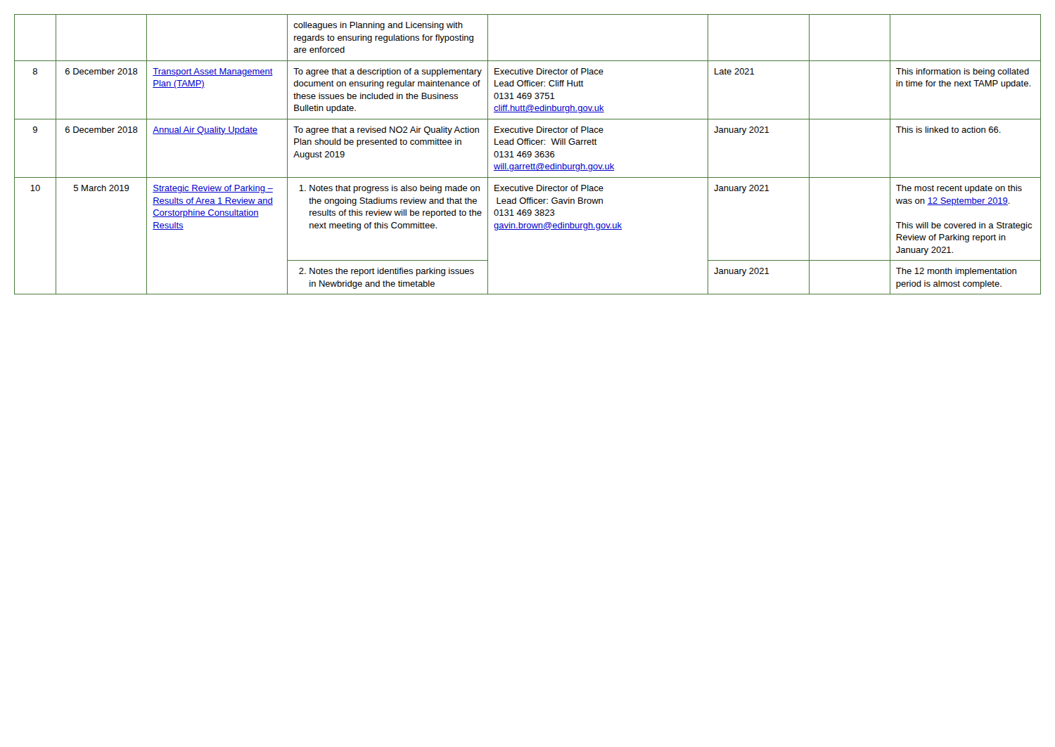| | | | colleagues in Planning and Licensing with regards to ensuring regulations for flyposting are enforced | | | | |
| 8 | 6 December 2018 | Transport Asset Management Plan (TAMP) | To agree that a description of a supplementary document on ensuring regular maintenance of these issues be included in the Business Bulletin update. | Executive Director of Place Lead Officer: Cliff Hutt 0131 469 3751 cliff.hutt@edinburgh.gov.uk | Late 2021 | | This information is being collated in time for the next TAMP update. |
| 9 | 6 December 2018 | Annual Air Quality Update | To agree that a revised NO2 Air Quality Action Plan should be presented to committee in August 2019 | Executive Director of Place Lead Officer: Will Garrett 0131 469 3636 will.garrett@edinburgh.gov.uk | January 2021 | | This is linked to action 66. |
| 10 | 5 March 2019 | Strategic Review of Parking – Results of Area 1 Review and Corstorphine Consultation Results | Notes that progress is also being made on the ongoing Stadiums review and that the results of this review will be reported to the next meeting of this Committee. | Executive Director of Place Lead Officer: Gavin Brown 0131 469 3823 gavin.brown@edinburgh.gov.uk | January 2021 | | The most recent update on this was on 12 September 2019 . This will be covered in a Strategic Review of Parking report in January 2021. |
| Notes the report identifies parking issues in Newbridge and the timetable | January 2021 | | The 12 month implementation period is almost complete. |